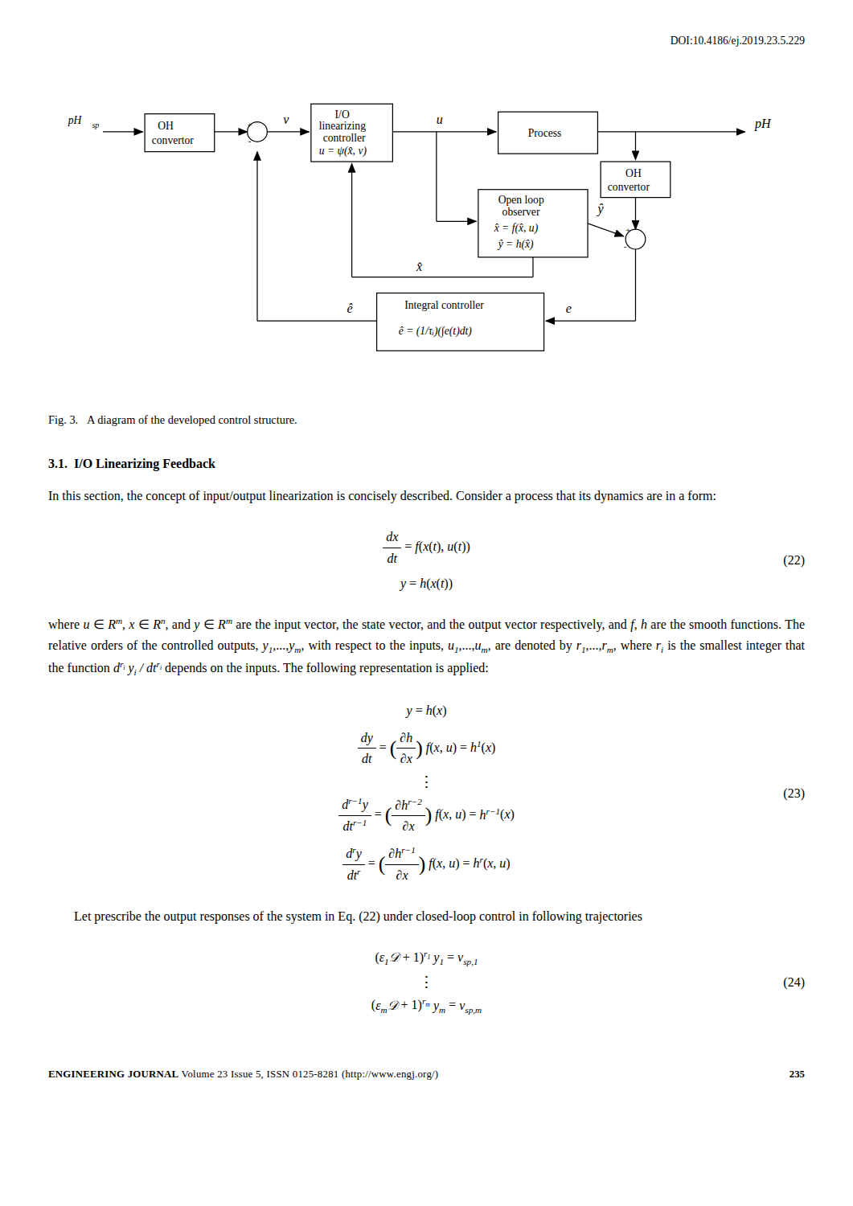DOI:10.4186/ej.2019.23.5.229
pH sp OH convertor + - v I/O linearizing controller u = ψ(x̂, v) u Process pH OH convertor + - Open loop observer x̂ = f(x̂, u) ŷ = h(x̂) ŷ x̂ e Integral controller ê = (1/τᵢ)(∫e(t)dt) ê
Fig. 3. A diagram of the developed control structure.
3.1. I/O Linearizing Feedback
In this section, the concept of input/output linearization is concisely described. Consider a process that its dynamics are in a form:
dx dt = f(x(t), u(t))
y = h(x(t))
(22)
where u ∈ Rm, x ∈ Rn, and y ∈ Rm are the input vector, the state vector, and the output vector respectively, and f, h are the smooth functions. The relative orders of the controlled outputs, y1,...,ym, with respect to the inputs, u1,...,um, are denoted by r1,...,rm, where ri is the smallest integer that the function dri yi / dtri depends on the inputs. The following representation is applied:
y = h(x)
dy dt = (∂h∂x) f(x, u) = h1(x)
⋮
dr−1y dtr−1 = (∂hr−2∂x) f(x, u) = hr−1(x)
dry dtr = (∂hr−1∂x) f(x, u) = hr(x, u)
(23)
Let prescribe the output responses of the system in Eq. (22) under closed-loop control in following trajectories
(ε1𝒟 + 1)r1 y1 = vsp,1
⋮
(εm𝒟 + 1)rm ym = vsp,m
(24)
ENGINEERING JOURNAL Volume 23 Issue 5, ISSN 0125-8281 (http://www.engj.org/)
235